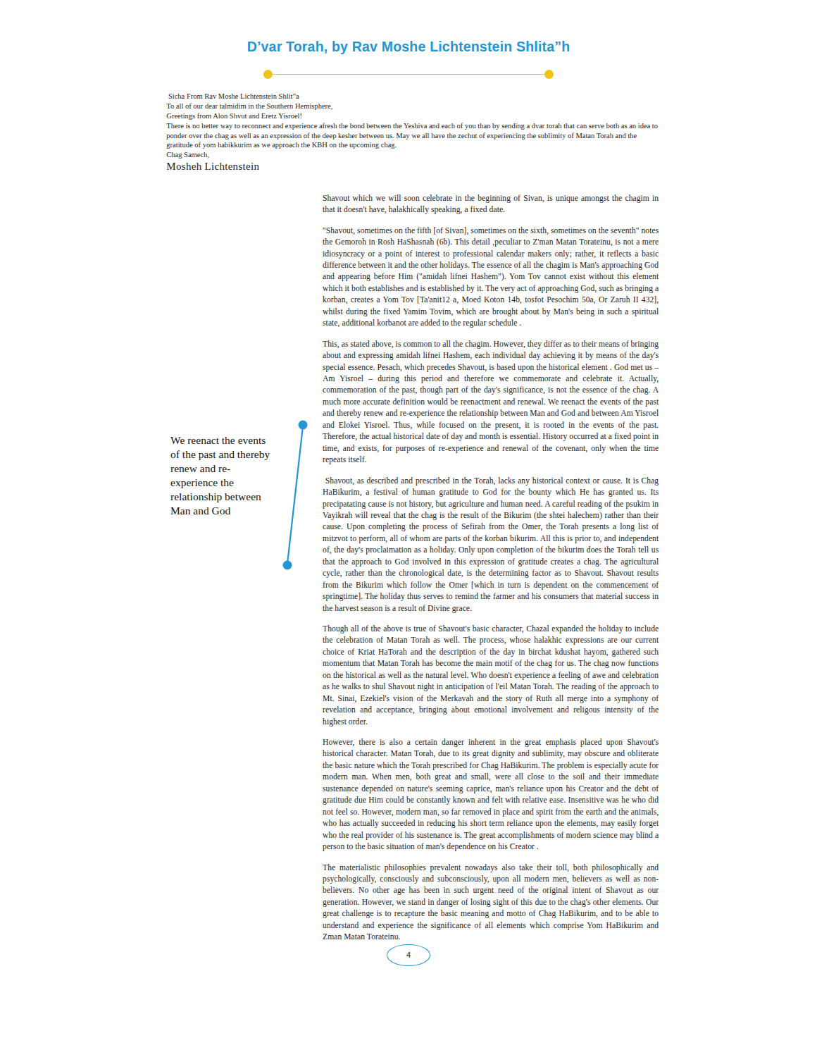D’var Torah, by Rav Moshe Lichtenstein Shlita”h
Sicha From Rav Moshe Lichtenstein Shlit”a
To all of our dear talmidim in the Southern Hemisphere,
Greetings from Alon Shvut and Eretz Yisroel!
There is no better way to reconnect and experience afresh the bond between the Yeshiva and each of you than by sending a dvar torah that can serve both as an idea to ponder over the chag as well as an expression of the deep kesher between us. May we all have the zechut of experiencing the sublimity of Matan Torah and the gratitude of yom habikkurim as we approach the KBH on the upcoming chag.
Chag Samech,
Mosheh Lichtenstein
We reenact the events of the past and thereby renew and re-experience the relationship between Man and God
Shavout which we will soon celebrate in the beginning of Sivan, is unique amongst the chagim in that it doesn't have, halakhically speaking, a fixed date.
"Shavout, sometimes on the fifth [of Sivan], sometimes on the sixth, sometimes on the seventh" notes the Gemoroh in Rosh HaShasnah (6b). This detail ,peculiar to Z'man Matan Torateinu, is not a mere idiosyncracy or a point of interest to professional calendar makers only; rather, it reflects a basic difference between it and the other holidays. The essence of all the chagim is Man's approaching God and appearing before Him ("amidah lifnei Hashem"). Yom Tov cannot exist without this element which it both establishes and is established by it. The very act of approaching God, such as bringing a korban, creates a Yom Tov [Ta'anit12 a, Moed Koton 14b, tosfot Pesochim 50a, Or Zaruh II 432], whilst during the fixed Yamim Tovim, which are brought about by Man's being in such a spiritual state, additional korbanot are added to the regular schedule .
This, as stated above, is common to all the chagim. However, they differ as to their means of bringing about and expressing amidah lifnei Hashem, each individual day achieving it by means of the day's special essence. Pesach, which precedes Shavout, is based upon the historical element . God met us – Am Yisroel – during this period and therefore we commemorate and celebrate it. Actually, commemoration of the past, though part of the day's significance, is not the essence of the chag. A much more accurate definition would be reenactment and renewal. We reenact the events of the past and thereby renew and re-experience the relationship between Man and God and between Am Yisroel and Elokei Yisroel. Thus, while focused on the present, it is rooted in the events of the past. Therefore, the actual historical date of day and month is essential. History occurred at a fixed point in time, and exists, for purposes of re-experience and renewal of the covenant, only when the time repeats itself.
Shavout, as described and prescribed in the Torah, lacks any historical context or cause. It is Chag HaBikurim, a festival of human gratitude to God for the bounty which He has granted us. Its precipatating cause is not history, but agriculture and human need. A careful reading of the psukim in Vayikrah will reveal that the chag is the result of the Bikurim (the shtei halechem) rather than their cause. Upon completing the process of Sefirah from the Omer, the Torah presents a long list of mitzvot to perform, all of whom are parts of the korban bikurim. All this is prior to, and independent of, the day's proclaimation as a holiday. Only upon completion of the bikurim does the Torah tell us that the approach to God involved in this expression of gratitude creates a chag. The agricultural cycle, rather than the chronological date, is the determining factor as to Shavout. Shavout results from the Bikurim which follow the Omer [which in turn is dependent on the commencement of springtime]. The holiday thus serves to remind the farmer and his consumers that material success in the harvest season is a result of Divine grace.
Though all of the above is true of Shavout's basic character, Chazal expanded the holiday to include the celebration of Matan Torah as well. The process, whose halakhic expressions are our current choice of Kriat HaTorah and the description of the day in birchat kdushat hayom, gathered such momentum that Matan Torah has become the main motif of the chag for us. The chag now functions on the historical as well as the natural level. Who doesn't experience a feeling of awe and celebration as he walks to shul Shavout night in anticipation of l'eil Matan Torah. The reading of the approach to Mt. Sinai, Ezekiel's vision of the Merkavah and the story of Ruth all merge into a symphony of revelation and acceptance, bringing about emotional involvement and religous intensity of the highest order.
However, there is also a certain danger inherent in the great emphasis placed upon Shavout's historical character. Matan Torah, due to its great dignity and sublimity, may obscure and obliterate the basic nature which the Torah prescribed for Chag HaBikurim. The problem is especially acute for modern man. When men, both great and small, were all close to the soil and their immediate sustenance depended on nature's seeming caprice, man's reliance upon his Creator and the debt of gratitude due Him could be constantly known and felt with relative ease. Insensitive was he who did not feel so. However, modern man, so far removed in place and spirit from the earth and the animals, who has actually succeeded in reducing his short term reliance upon the elements, may easily forget who the real provider of his sustenance is. The great accomplishments of modern science may blind a person to the basic situation of man's dependence on his Creator .
The materialistic philosophies prevalent nowadays also take their toll, both philosophically and psychologically, consciously and subconsciously, upon all modern men, believers as well as non-believers. No other age has been in such urgent need of the original intent of Shavout as our generation. However, we stand in danger of losing sight of this due to the chag's other elements. Our great challenge is to recapture the basic meaning and motto of Chag HaBikurim, and to be able to understand and experience the significance of all elements which comprise Yom HaBikurim and Zman Matan Torateinu.
4